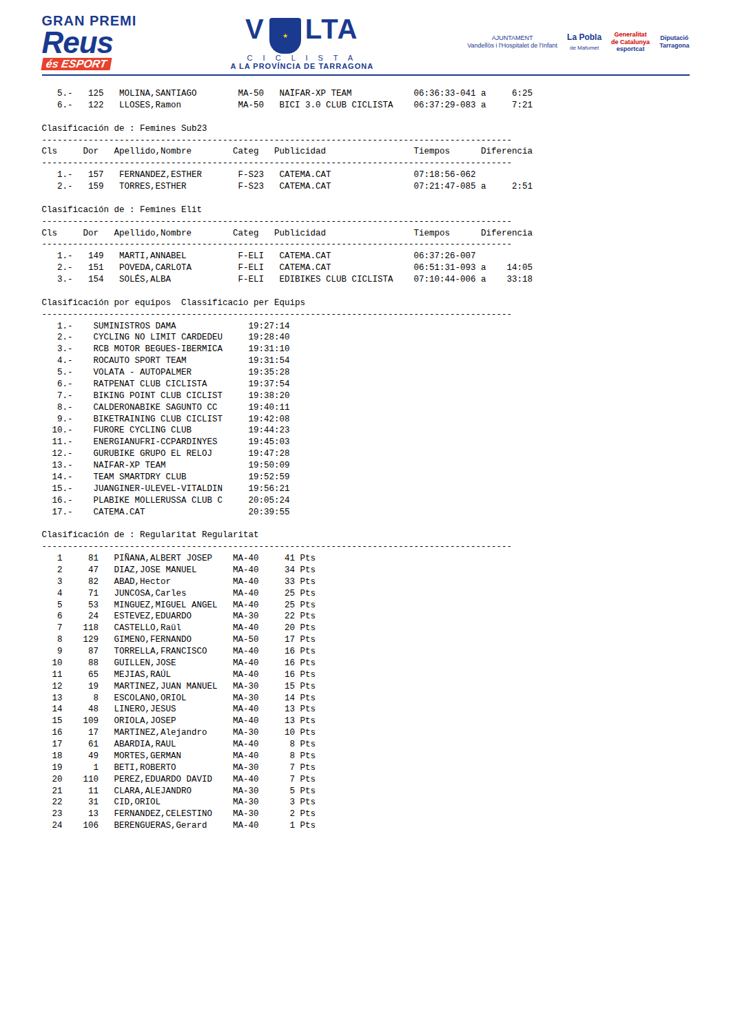GRAN PREMI
Reus
és ESPORT
V★LTA
C I C L I S T A
A LA PROVÍNCIA DE TARRAGONA
AJUNTAMENT
Vandellòs i l'Hospitalet de l'Infant
La Pobla
de Mafumet
Generalitat
de Catalunya
esportcat
Diputació
Tarragona
   5.-   125   MOLINA,SANTIAGO        MA-50   NAÏFAR-XP TEAM            06:36:33-041 a     6:25
   6.-   122   LLOSES,Ramon           MA-50   BICI 3.0 CLUB CICLISTA    06:37:29-083 a     7:21

Clasificación de : Femines Sub23
-------------------------------------------------------------------------------------------
Cls     Dor   Apellido,Nombre        Categ   Publicidad                 Tiempos      Diferencia
-------------------------------------------------------------------------------------------
   1.-   157   FERNANDEZ,ESTHER       F-S23   CATEMA.CAT                07:18:56-062
   2.-   159   TORRES,ESTHER          F-S23   CATEMA.CAT                07:21:47-085 a     2:51

Clasificación de : Femines Elit
-------------------------------------------------------------------------------------------
Cls     Dor   Apellido,Nombre        Categ   Publicidad                 Tiempos      Diferencia
-------------------------------------------------------------------------------------------
   1.-   149   MARTI,ANNABEL          F-ELI   CATEMA.CAT                06:37:26-007
   2.-   151   POVEDA,CARLOTA         F-ELI   CATEMA.CAT                06:51:31-093 a    14:05
   3.-   154   SOLÉS,ALBA             F-ELI   EDIBIKES CLUB CICLISTA    07:10:44-006 a    33:18

Clasificación por equipos  Classificacio per Equips
-------------------------------------------------------------------------------------------
   1.-    SUMINISTROS DAMA              19:27:14
   2.-    CYCLING NO LIMIT CARDEDEU     19:28:40
   3.-    RCB MOTOR BEGUES-IBERMICA     19:31:10
   4.-    ROCAUTO SPORT TEAM            19:31:54
   5.-    VOLATA - AUTOPALMER           19:35:28
   6.-    RATPENAT CLUB CICLISTA        19:37:54
   7.-    BIKING POINT CLUB CICLIST     19:38:20
   8.-    CALDERONABIKE SAGUNTO CC      19:40:11
   9.-    BIKETRAINING CLUB CICLIST     19:42:08
  10.-    FURORE CYCLING CLUB           19:44:23
  11.-    ENERGIANUFRI-CCPARDINYES      19:45:03
  12.-    GURUBIKE GRUPO EL RELOJ       19:47:28
  13.-    NAÏFAR-XP TEAM                19:50:09
  14.-    TEAM SMARTDRY CLUB            19:52:59
  15.-    JUANGINER-ULEVEL-VITALDIN     19:56:21
  16.-    PLABIKE MOLLERUSSA CLUB C     20:05:24
  17.-    CATEMA.CAT                    20:39:55

Clasificación de : Regularitat Regularitat
-------------------------------------------------------------------------------------------
   1     81   PIÑANA,ALBERT JOSEP    MA-40     41 Pts
   2     47   DIAZ,JOSE MANUEL       MA-40     34 Pts
   3     82   ABAD,Hector            MA-40     33 Pts
   4     71   JUNCOSA,Carles         MA-40     25 Pts
   5     53   MINGUEZ,MIGUEL ANGEL   MA-40     25 Pts
   6     24   ESTEVEZ,EDUARDO        MA-30     22 Pts
   7    118   CASTELLO,Raül          MA-40     20 Pts
   8    129   GIMENO,FERNANDO        MA-50     17 Pts
   9     87   TORRELLA,FRANCISCO     MA-40     16 Pts
  10     88   GUILLEN,JOSE           MA-40     16 Pts
  11     65   MEJIAS,RAÚL            MA-40     16 Pts
  12     19   MARTINEZ,JUAN MANUEL   MA-30     15 Pts
  13      8   ESCOLANO,ORIOL         MA-30     14 Pts
  14     48   LINERO,JESUS           MA-40     13 Pts
  15    109   ORIOLA,JOSEP           MA-40     13 Pts
  16     17   MARTINEZ,Alejandro     MA-30     10 Pts
  17     61   ABARDIA,RAUL           MA-40      8 Pts
  18     49   MORTES,GERMAN          MA-40      8 Pts
  19      1   BETI,ROBERTO           MA-30      7 Pts
  20    110   PEREZ,EDUARDO DAVID    MA-40      7 Pts
  21     11   CLARA,ALEJANDRO        MA-30      5 Pts
  22     31   CID,ORIOL              MA-30      3 Pts
  23     13   FERNANDEZ,CELESTINO    MA-30      2 Pts
  24    106   BERENGUERAS,Gerard     MA-40      1 Pts